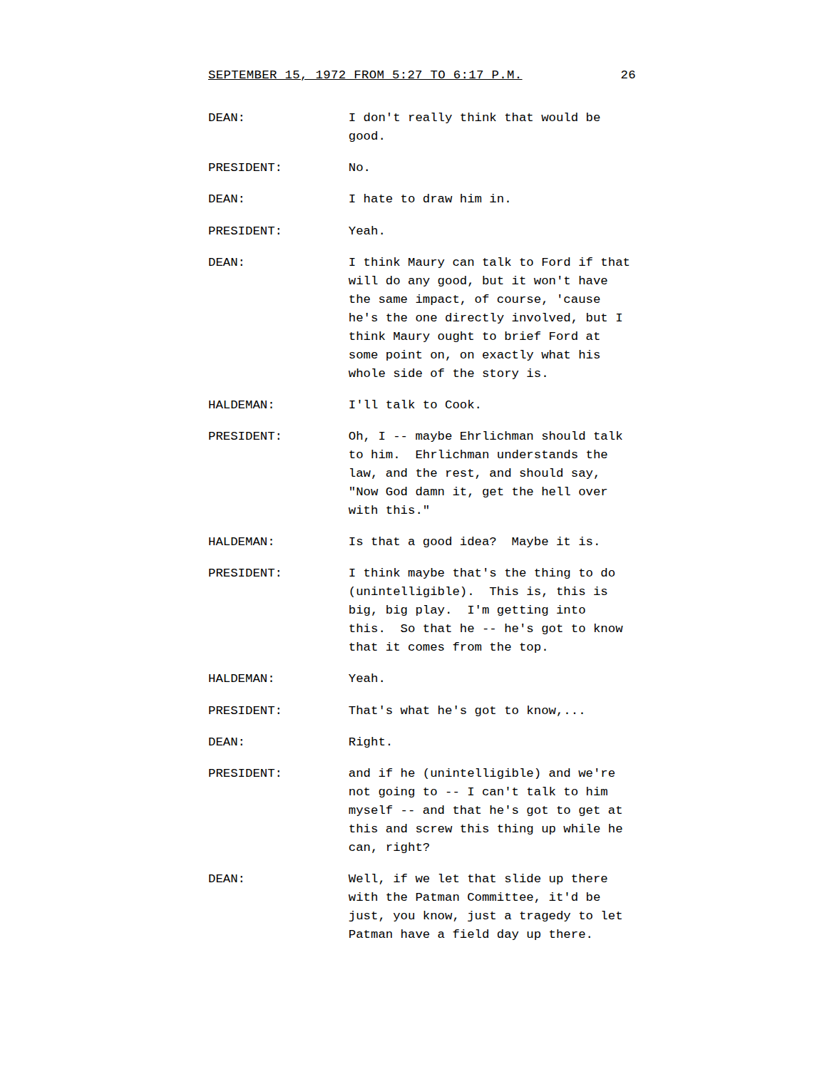SEPTEMBER 15, 1972 FROM 5:27 TO 6:17 P.M. 26
| DEAN: | I don't really think that would be good. |
| PRESIDENT: | No. |
| DEAN: | I hate to draw him in. |
| PRESIDENT: | Yeah. |
| DEAN: | I think Maury can talk to Ford if that will do any good, but it won't have the same impact, of course, 'cause he's the one directly involved, but I think Maury ought to brief Ford at some point on, on exactly what his whole side of the story is. |
| HALDEMAN: | I'll talk to Cook. |
| PRESIDENT: | Oh, I -- maybe Ehrlichman should talk to him. Ehrlichman understands the law, and the rest, and should say, "Now God damn it, get the hell over with this." |
| HALDEMAN: | Is that a good idea? Maybe it is. |
| PRESIDENT: | I think maybe that's the thing to do (unintelligible). This is, this is big, big play. I'm getting into this. So that he -- he's got to know that it comes from the top. |
| HALDEMAN: | Yeah. |
| PRESIDENT: | That's what he's got to know,... |
| DEAN: | Right. |
| PRESIDENT: | and if he (unintelligible) and we're not going to -- I can't talk to him myself -- and that he's got to get at this and screw this thing up while he can, right? |
| DEAN: | Well, if we let that slide up there with the Patman Committee, it'd be just, you know, just a tragedy to let Patman have a field day up there. |